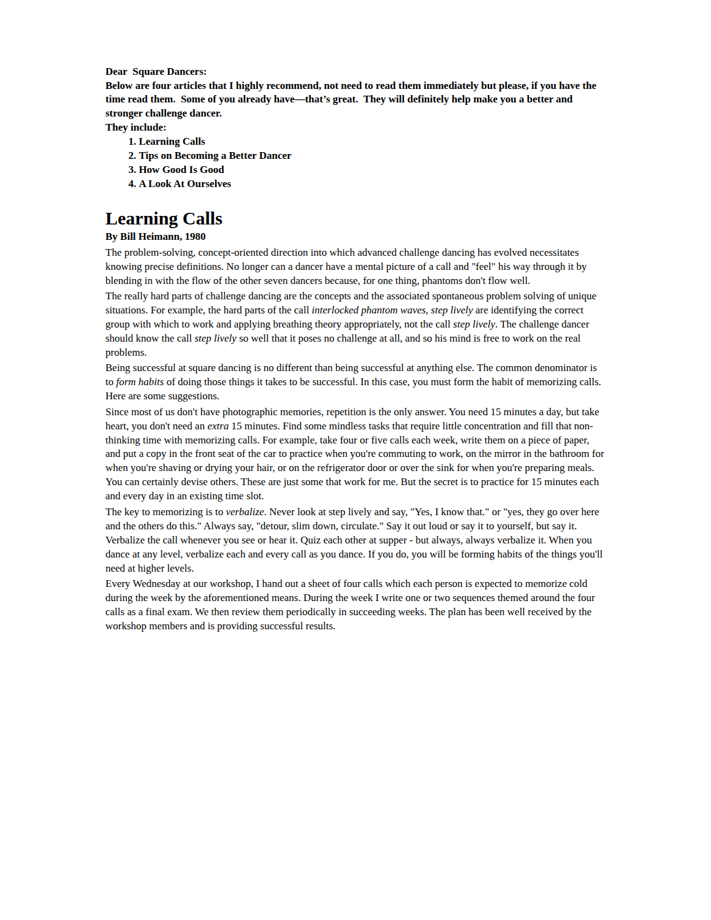Dear Square Dancers:
Below are four articles that I highly recommend, not need to read them immediately but please, if you have the time read them. Some of you already have—that’s great. They will definitely help make you a better and stronger challenge dancer.
They include:
Learning Calls
Tips on Becoming a Better Dancer
How Good Is Good
A Look At Ourselves
Learning Calls
By Bill Heimann, 1980
The problem-solving, concept-oriented direction into which advanced challenge dancing has evolved necessitates knowing precise definitions. No longer can a dancer have a mental picture of a call and "feel" his way through it by blending in with the flow of the other seven dancers because, for one thing, phantoms don't flow well.
The really hard parts of challenge dancing are the concepts and the associated spontaneous problem solving of unique situations. For example, the hard parts of the call interlocked phantom waves, step lively are identifying the correct group with which to work and applying breathing theory appropriately, not the call step lively. The challenge dancer should know the call step lively so well that it poses no challenge at all, and so his mind is free to work on the real problems.
Being successful at square dancing is no different than being successful at anything else. The common denominator is to form habits of doing those things it takes to be successful. In this case, you must form the habit of memorizing calls. Here are some suggestions.
Since most of us don't have photographic memories, repetition is the only answer. You need 15 minutes a day, but take heart, you don't need an extra 15 minutes. Find some mindless tasks that require little concentration and fill that non-thinking time with memorizing calls. For example, take four or five calls each week, write them on a piece of paper, and put a copy in the front seat of the car to practice when you're commuting to work, on the mirror in the bathroom for when you're shaving or drying your hair, or on the refrigerator door or over the sink for when you're preparing meals. You can certainly devise others. These are just some that work for me. But the secret is to practice for 15 minutes each and every day in an existing time slot.
The key to memorizing is to verbalize. Never look at step lively and say, "Yes, I know that." or "yes, they go over here and the others do this." Always say, "detour, slim down, circulate." Say it out loud or say it to yourself, but say it. Verbalize the call whenever you see or hear it. Quiz each other at supper - but always, always verbalize it. When you dance at any level, verbalize each and every call as you dance. If you do, you will be forming habits of the things you'll need at higher levels.
Every Wednesday at our workshop, I hand out a sheet of four calls which each person is expected to memorize cold during the week by the aforementioned means. During the week I write one or two sequences themed around the four calls as a final exam. We then review them periodically in succeeding weeks. The plan has been well received by the workshop members and is providing successful results.